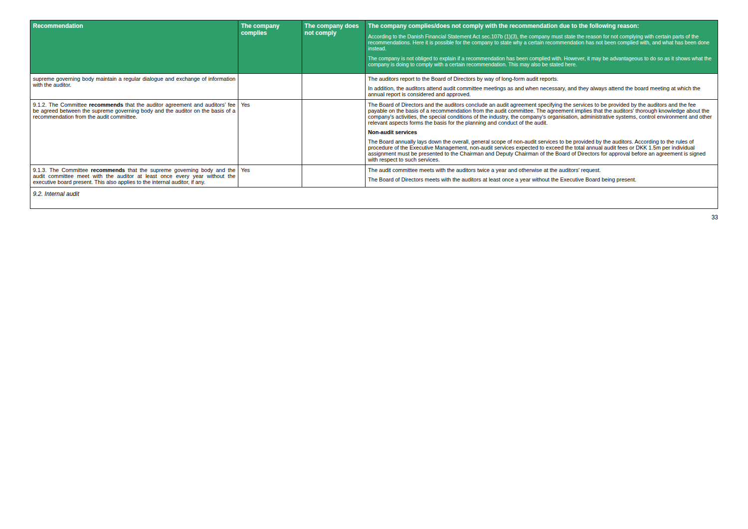| Recommendation | The company complies | The company does not comply | The company complies/does not comply with the recommendation due to the following reason: According to the Danish Financial Statement Act sec.107b (1)(3), the company must state the reason for not complying with certain parts of the recommendations. Here it is possible for the company to state why a certain recommendation has not been complied with, and what has been done instead. The company is not obliged to explain if a recommendation has been complied with. However, it may be advantageous to do so as it shows what the company is doing to comply with a certain recommendation. This may also be stated here. |
| --- | --- | --- | --- |
| supreme governing body maintain a regular dialogue and exchange of information with the auditor. | | | The auditors report to the Board of Directors by way of long-form audit reports. In addition, the auditors attend audit committee meetings as and when necessary, and they always attend the board meeting at which the annual report is considered and approved. |
| 9.1.2. The Committee recommends that the auditor agreement and auditors’ fee be agreed between the supreme governing body and the auditor on the basis of a recommendation from the audit committee. | Yes | | The Board of Directors and the auditors conclude an audit agreement specifying the services to be provided by the auditors and the fee payable on the basis of a recommendation from the audit committee. The agreement implies that the auditors' thorough knowledge about the company's activities, the special conditions of the industry, the company's organisation, administrative systems, control environment and other relevant aspects forms the basis for the planning and conduct of the audit. Non-audit services The Board annually lays down the overall, general scope of non-audit services to be provided by the auditors. According to the rules of procedure of the Executive Management, non-audit services expected to exceed the total annual audit fees or DKK 1.5m per individual assignment must be presented to the Chairman and Deputy Chairman of the Board of Directors for approval before an agreement is signed with respect to such services. |
| 9.1.3. The Committee recommends that the supreme governing body and the audit committee meet with the auditor at least once every year without the executive board present. This also applies to the internal auditor, if any. | Yes | | The audit committee meets with the auditors twice a year and otherwise at the auditors' request. The Board of Directors meets with the auditors at least once a year without the Executive Board being present. |
| 9.2. Internal audit |
33